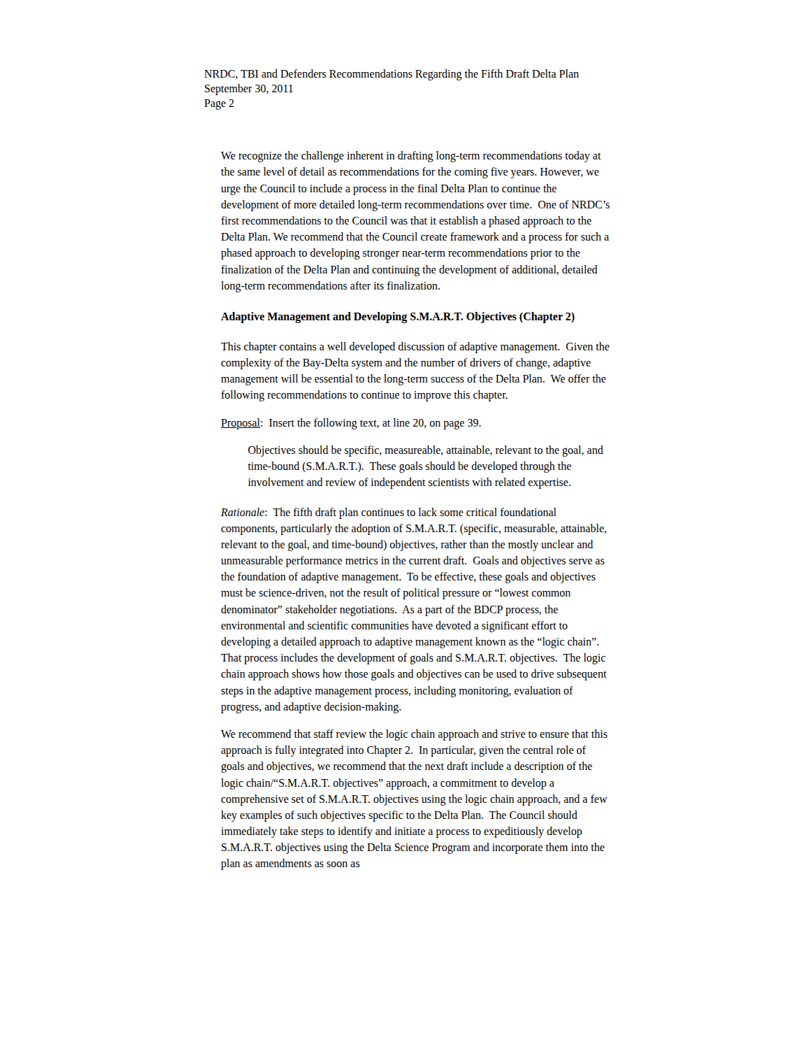NRDC, TBI and Defenders Recommendations Regarding the Fifth Draft Delta Plan
September 30, 2011
Page 2
We recognize the challenge inherent in drafting long-term recommendations today at the same level of detail as recommendations for the coming five years. However, we urge the Council to include a process in the final Delta Plan to continue the development of more detailed long-term recommendations over time. One of NRDC’s first recommendations to the Council was that it establish a phased approach to the Delta Plan. We recommend that the Council create framework and a process for such a phased approach to developing stronger near-term recommendations prior to the finalization of the Delta Plan and continuing the development of additional, detailed long-term recommendations after its finalization.
Adaptive Management and Developing S.M.A.R.T. Objectives (Chapter 2)
This chapter contains a well developed discussion of adaptive management. Given the complexity of the Bay-Delta system and the number of drivers of change, adaptive management will be essential to the long-term success of the Delta Plan. We offer the following recommendations to continue to improve this chapter.
Proposal: Insert the following text, at line 20, on page 39.
Objectives should be specific, measureable, attainable, relevant to the goal, and time-bound (S.M.A.R.T.). These goals should be developed through the involvement and review of independent scientists with related expertise.
Rationale: The fifth draft plan continues to lack some critical foundational components, particularly the adoption of S.M.A.R.T. (specific, measurable, attainable, relevant to the goal, and time-bound) objectives, rather than the mostly unclear and unmeasurable performance metrics in the current draft. Goals and objectives serve as the foundation of adaptive management. To be effective, these goals and objectives must be science-driven, not the result of political pressure or “lowest common denominator” stakeholder negotiations. As a part of the BDCP process, the environmental and scientific communities have devoted a significant effort to developing a detailed approach to adaptive management known as the “logic chain”. That process includes the development of goals and S.M.A.R.T. objectives. The logic chain approach shows how those goals and objectives can be used to drive subsequent steps in the adaptive management process, including monitoring, evaluation of progress, and adaptive decision-making.
We recommend that staff review the logic chain approach and strive to ensure that this approach is fully integrated into Chapter 2. In particular, given the central role of goals and objectives, we recommend that the next draft include a description of the logic chain/“S.M.A.R.T. objectives” approach, a commitment to develop a comprehensive set of S.M.A.R.T. objectives using the logic chain approach, and a few key examples of such objectives specific to the Delta Plan. The Council should immediately take steps to identify and initiate a process to expeditiously develop S.M.A.R.T. objectives using the Delta Science Program and incorporate them into the plan as amendments as soon as